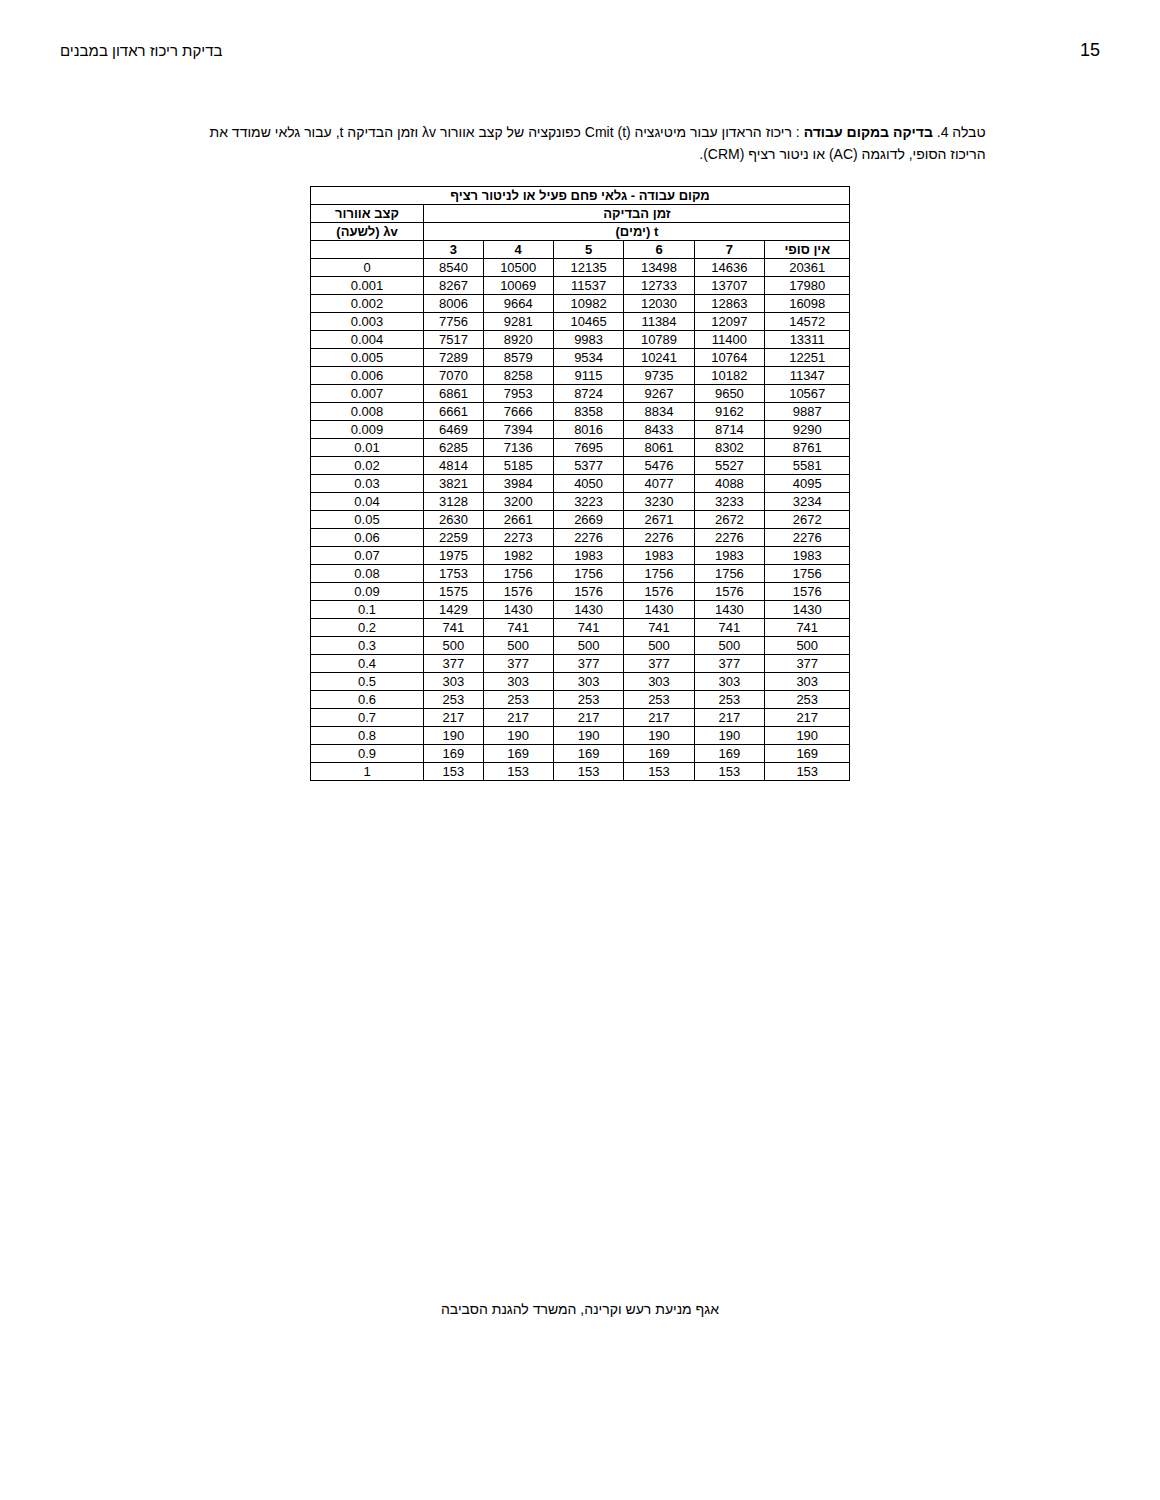15 בדיקת ריכוז ראדון במבנים
טבלה 4. בדיקה במקום עבודה : ריכוז הראדון עבור מיטיגציה Cmit (t) כפונקציה של קצב אוורור λv וזמן הבדיקה t, עבור גלאי שמודד את הריכוז הסופי, לדוגמה (AC) או ניטור רציף (CRM).
| מקום עבודה - גלאי פחם פעיל או לניטור רציף |
| --- |
| זמן הבדיקה | קצב אוורור |
| t (ימים) | λv (לשעה) |
| אין סופי | 7 | 6 | 5 | 4 | 3 | |
| 20361 | 14636 | 13498 | 12135 | 10500 | 8540 | 0 |
| 17980 | 13707 | 12733 | 11537 | 10069 | 8267 | 0.001 |
| 16098 | 12863 | 12030 | 10982 | 9664 | 8006 | 0.002 |
| 14572 | 12097 | 11384 | 10465 | 9281 | 7756 | 0.003 |
| 13311 | 11400 | 10789 | 9983 | 8920 | 7517 | 0.004 |
| 12251 | 10764 | 10241 | 9534 | 8579 | 7289 | 0.005 |
| 11347 | 10182 | 9735 | 9115 | 8258 | 7070 | 0.006 |
| 10567 | 9650 | 9267 | 8724 | 7953 | 6861 | 0.007 |
| 9887 | 9162 | 8834 | 8358 | 7666 | 6661 | 0.008 |
| 9290 | 8714 | 8433 | 8016 | 7394 | 6469 | 0.009 |
| 8761 | 8302 | 8061 | 7695 | 7136 | 6285 | 0.01 |
| 5581 | 5527 | 5476 | 5377 | 5185 | 4814 | 0.02 |
| 4095 | 4088 | 4077 | 4050 | 3984 | 3821 | 0.03 |
| 3234 | 3233 | 3230 | 3223 | 3200 | 3128 | 0.04 |
| 2672 | 2672 | 2671 | 2669 | 2661 | 2630 | 0.05 |
| 2276 | 2276 | 2276 | 2276 | 2273 | 2259 | 0.06 |
| 1983 | 1983 | 1983 | 1983 | 1982 | 1975 | 0.07 |
| 1756 | 1756 | 1756 | 1756 | 1756 | 1753 | 0.08 |
| 1576 | 1576 | 1576 | 1576 | 1576 | 1575 | 0.09 |
| 1430 | 1430 | 1430 | 1430 | 1430 | 1429 | 0.1 |
| 741 | 741 | 741 | 741 | 741 | 741 | 0.2 |
| 500 | 500 | 500 | 500 | 500 | 500 | 0.3 |
| 377 | 377 | 377 | 377 | 377 | 377 | 0.4 |
| 303 | 303 | 303 | 303 | 303 | 303 | 0.5 |
| 253 | 253 | 253 | 253 | 253 | 253 | 0.6 |
| 217 | 217 | 217 | 217 | 217 | 217 | 0.7 |
| 190 | 190 | 190 | 190 | 190 | 190 | 0.8 |
| 169 | 169 | 169 | 169 | 169 | 169 | 0.9 |
| 153 | 153 | 153 | 153 | 153 | 153 | 1 |
אגף מניעת רעש וקרינה, המשרד להגנת הסביבה